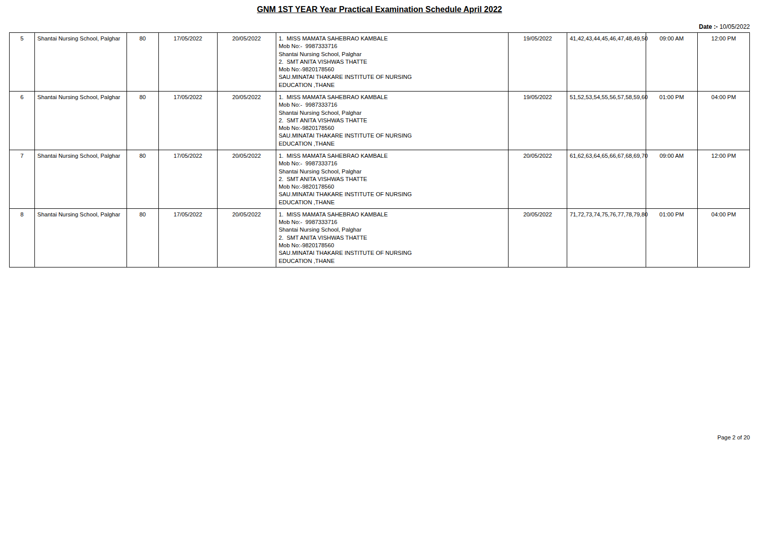GNM 1ST YEAR Year Practical Examination Schedule April 2022
Date :- 10/05/2022
| 5 | Shantai Nursing School, Palghar | 80 | 17/05/2022 | 20/05/2022 | 1. MISS MAMATA SAHEBRAO KAMBALE Mob No:- 9987333716 Shantai Nursing School, Palghar 2. SMT ANITA VISHWAS THATTE Mob No:-9820178560 SAU.MINATAI THAKARE INSTITUTE OF NURSING EDUCATION ,THANE | 19/05/2022 | 41,42,43,44,45,46,47,48,49,50 | 09:00 AM | 12:00 PM |
| 6 | Shantai Nursing School, Palghar | 80 | 17/05/2022 | 20/05/2022 | 1. MISS MAMATA SAHEBRAO KAMBALE Mob No:- 9987333716 Shantai Nursing School, Palghar 2. SMT ANITA VISHWAS THATTE Mob No:-9820178560 SAU.MINATAI THAKARE INSTITUTE OF NURSING EDUCATION ,THANE | 19/05/2022 | 51,52,53,54,55,56,57,58,59,60 | 01:00 PM | 04:00 PM |
| 7 | Shantai Nursing School, Palghar | 80 | 17/05/2022 | 20/05/2022 | 1. MISS MAMATA SAHEBRAO KAMBALE Mob No:- 9987333716 Shantai Nursing School, Palghar 2. SMT ANITA VISHWAS THATTE Mob No:-9820178560 SAU.MINATAI THAKARE INSTITUTE OF NURSING EDUCATION ,THANE | 20/05/2022 | 61,62,63,64,65,66,67,68,69,70 | 09:00 AM | 12:00 PM |
| 8 | Shantai Nursing School, Palghar | 80 | 17/05/2022 | 20/05/2022 | 1. MISS MAMATA SAHEBRAO KAMBALE Mob No:- 9987333716 Shantai Nursing School, Palghar 2. SMT ANITA VISHWAS THATTE Mob No:-9820178560 SAU.MINATAI THAKARE INSTITUTE OF NURSING EDUCATION ,THANE | 20/05/2022 | 71,72,73,74,75,76,77,78,79,80 | 01:00 PM | 04:00 PM |
Page 2 of 20